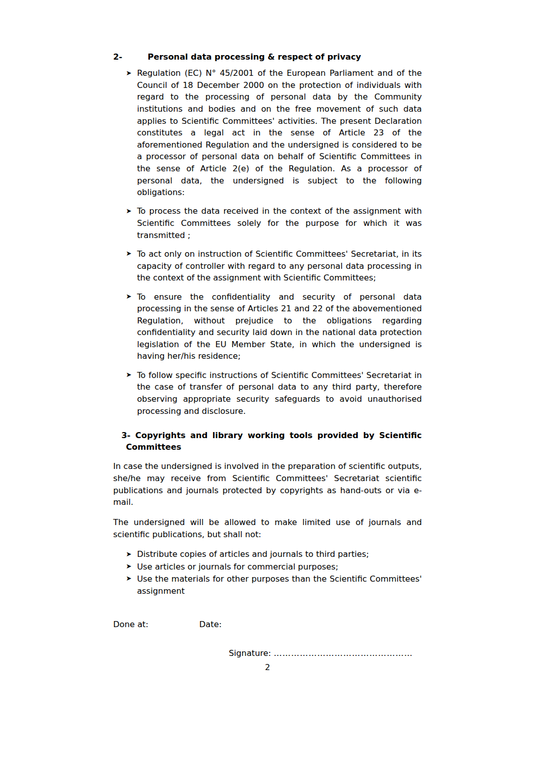2-Personal data processing & respect of privacy
Regulation (EC) N° 45/2001 of the European Parliament and of the Council of 18 December 2000 on the protection of individuals with regard to the processing of personal data by the Community institutions and bodies and on the free movement of such data applies to Scientific Committees' activities. The present Declaration constitutes a legal act in the sense of Article 23 of the aforementioned Regulation and the undersigned is considered to be a processor of personal data on behalf of Scientific Committees in the sense of Article 2(e) of the Regulation. As a processor of personal data, the undersigned is subject to the following obligations:
To process the data received in the context of the assignment with Scientific Committees solely for the purpose for which it was transmitted ;
To act only on instruction of Scientific Committees' Secretariat, in its capacity of controller with regard to any personal data processing in the context of the assignment with Scientific Committees;
To ensure the confidentiality and security of personal data processing in the sense of Articles 21 and 22 of the abovementioned Regulation, without prejudice to the obligations regarding confidentiality and security laid down in the national data protection legislation of the EU Member State, in which the undersigned is having her/his residence;
To follow specific instructions of Scientific Committees' Secretariat in the case of transfer of personal data to any third party, therefore observing appropriate security safeguards to avoid unauthorised processing and disclosure.
3- Copyrights and library working tools provided by Scientific Committees
In case the undersigned is involved in the preparation of scientific outputs, she/he may receive from Scientific Committees' Secretariat scientific publications and journals protected by copyrights as hand-outs or via e-mail.
The undersigned will be allowed to make limited use of journals and scientific publications, but shall not:
Distribute copies of articles and journals to third parties;
Use articles or journals for commercial purposes;
Use the materials for other purposes than the Scientific Committees' assignment
Done at: Date:
Signature: …………………………………………
2